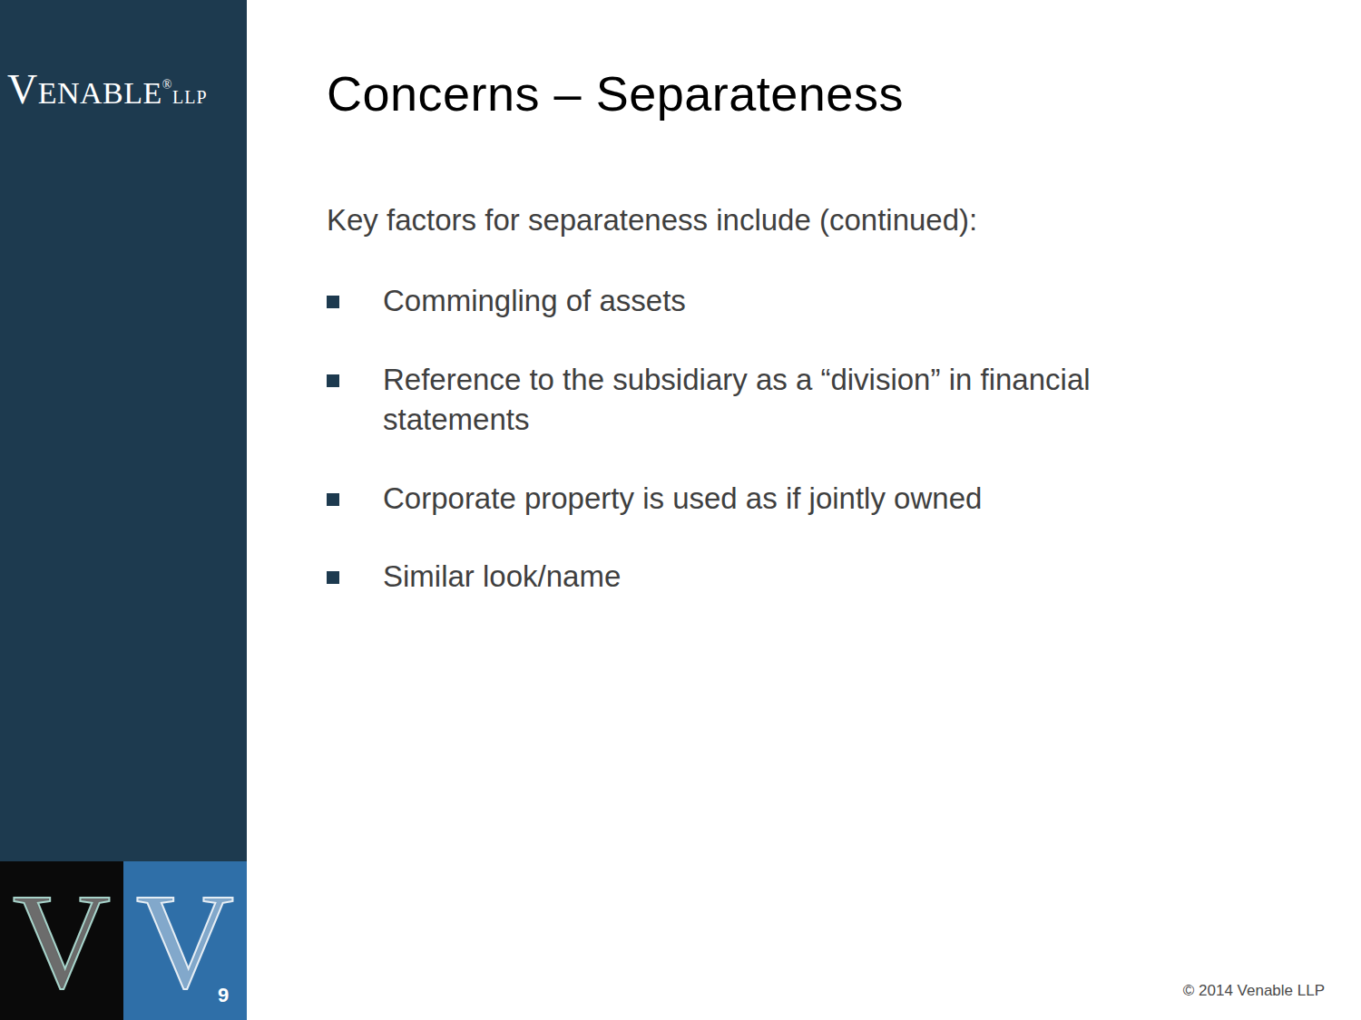VENABLE®LLP
V
V
9
Concerns – Separateness
Key factors for separateness include (continued):
Commingling of assets
Reference to the subsidiary as a “division” in financial statements
Corporate property is used as if jointly owned
Similar look/name
© 2014 Venable LLP